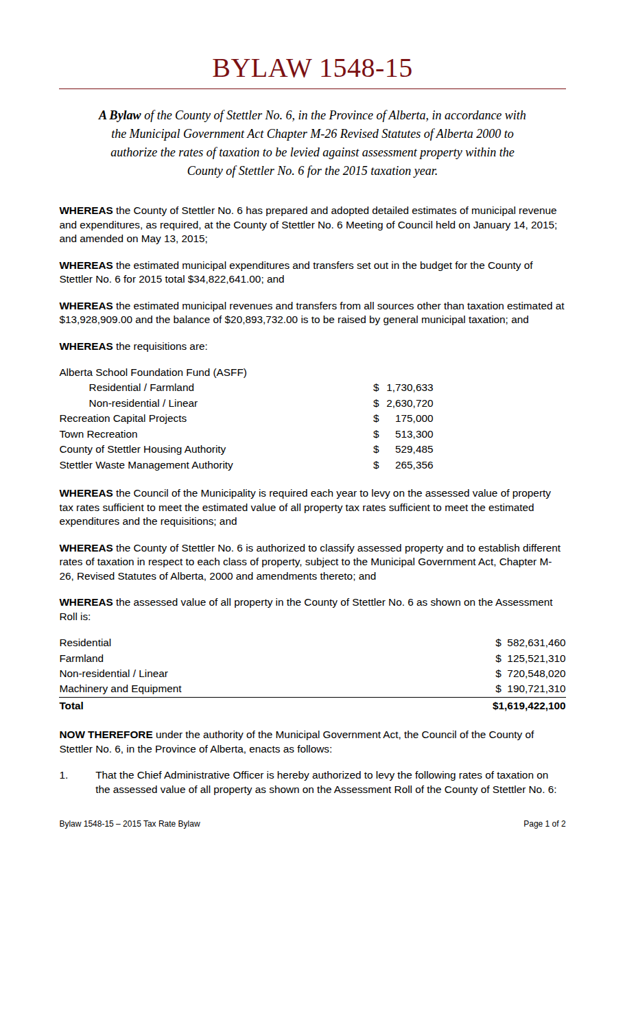BYLAW 1548-15
A Bylaw of the County of Stettler No. 6, in the Province of Alberta, in accordance with the Municipal Government Act Chapter M-26 Revised Statutes of Alberta 2000 to authorize the rates of taxation to be levied against assessment property within the County of Stettler No. 6 for the 2015 taxation year.
WHEREAS the County of Stettler No. 6 has prepared and adopted detailed estimates of municipal revenue and expenditures, as required, at the County of Stettler No. 6 Meeting of Council held on January 14, 2015; and amended on May 13, 2015;
WHEREAS the estimated municipal expenditures and transfers set out in the budget for the County of Stettler No. 6 for 2015 total $34,822,641.00; and
WHEREAS the estimated municipal revenues and transfers from all sources other than taxation estimated at $13,928,909.00 and the balance of $20,893,732.00 is to be raised by general municipal taxation; and
WHEREAS the requisitions are:
| Alberta School Foundation Fund (ASFF) | |
| Residential / Farmland | $ 1,730,633 |
| Non-residential / Linear | $ 2,630,720 |
| Recreation Capital Projects | $ 175,000 |
| Town Recreation | $ 513,300 |
| County of Stettler Housing Authority | $ 529,485 |
| Stettler Waste Management Authority | $ 265,356 |
WHEREAS the Council of the Municipality is required each year to levy on the assessed value of property tax rates sufficient to meet the estimated value of all property tax rates sufficient to meet the estimated expenditures and the requisitions; and
WHEREAS the County of Stettler No. 6 is authorized to classify assessed property and to establish different rates of taxation in respect to each class of property, subject to the Municipal Government Act, Chapter M-26, Revised Statutes of Alberta, 2000 and amendments thereto; and
WHEREAS the assessed value of all property in the County of Stettler No. 6 as shown on the Assessment Roll is:
| Residential | $ 582,631,460 |
| Farmland | $ 125,521,310 |
| Non-residential / Linear | $ 720,548,020 |
| Machinery and Equipment | $ 190,721,310 |
| Total | $1,619,422,100 |
NOW THEREFORE under the authority of the Municipal Government Act, the Council of the County of Stettler No. 6, in the Province of Alberta, enacts as follows:
1. That the Chief Administrative Officer is hereby authorized to levy the following rates of taxation on the assessed value of all property as shown on the Assessment Roll of the County of Stettler No. 6:
Bylaw 1548-15 – 2015 Tax Rate Bylaw Page 1 of 2